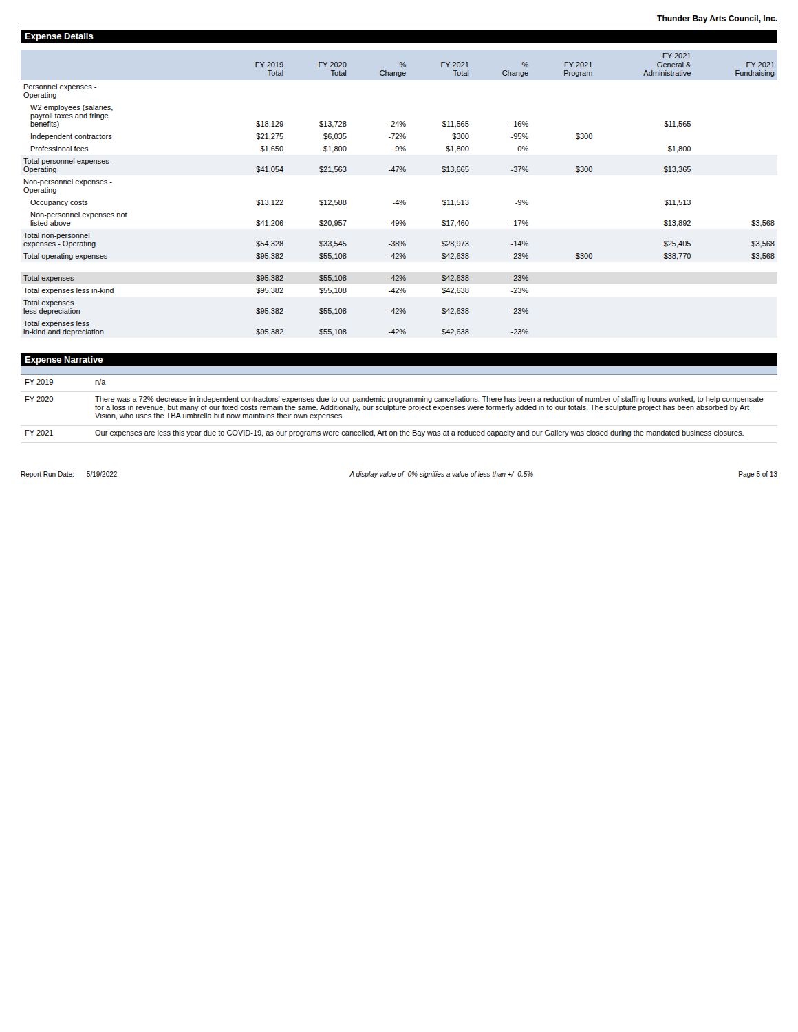Thunder Bay Arts Council, Inc.
Expense Details
| | FY 2019 Total | FY 2020 Total | % Change | FY 2021 Total | % Change | FY 2021 Program | FY 2021 General & Administrative | FY 2021 Fundraising |
| --- | --- | --- | --- | --- | --- | --- | --- | --- |
| Personnel expenses - Operating | | | | | | | | |
| W2 employees (salaries, payroll taxes and fringe benefits) | $18,129 | $13,728 | -24% | $11,565 | -16% | | $11,565 | |
| Independent contractors | $21,275 | $6,035 | -72% | $300 | -95% | $300 | | |
| Professional fees | $1,650 | $1,800 | 9% | $1,800 | 0% | | $1,800 | |
| Total personnel expenses - Operating | $41,054 | $21,563 | -47% | $13,665 | -37% | $300 | $13,365 | |
| Non-personnel expenses - Operating | | | | | | | | |
| Occupancy costs | $13,122 | $12,588 | -4% | $11,513 | -9% | | $11,513 | |
| Non-personnel expenses not listed above | $41,206 | $20,957 | -49% | $17,460 | -17% | | $13,892 | $3,568 |
| Total non-personnel expenses - Operating | $54,328 | $33,545 | -38% | $28,973 | -14% | | $25,405 | $3,568 |
| Total operating expenses | $95,382 | $55,108 | -42% | $42,638 | -23% | $300 | $38,770 | $3,568 |
| Total expenses | $95,382 | $55,108 | -42% | $42,638 | -23% | | | |
| Total expenses less in-kind | $95,382 | $55,108 | -42% | $42,638 | -23% | | | |
| Total expenses less depreciation | $95,382 | $55,108 | -42% | $42,638 | -23% | | | |
| Total expenses less in-kind and depreciation | $95,382 | $55,108 | -42% | $42,638 | -23% | | | |
Expense Narrative
| FY 2019 | n/a |
| FY 2020 | There was a 72% decrease in independent contractors' expenses due to our pandemic programming cancellations. There has been a reduction of number of staffing hours worked, to help compensate for a loss in revenue, but many of our fixed costs remain the same. Additionally, our sculpture project expenses were formerly added in to our totals. The sculpture project has been absorbed by Art Vision, who uses the TBA umbrella but now maintains their own expenses. |
| FY 2021 | Our expenses are less this year due to COVID-19, as our programs were cancelled, Art on the Bay was at a reduced capacity and our Gallery was closed during the mandated business closures. |
Report Run Date:5/19/2022
A display value of -0% signifies a value of less than +/- 0.5%
Page 5 of 13